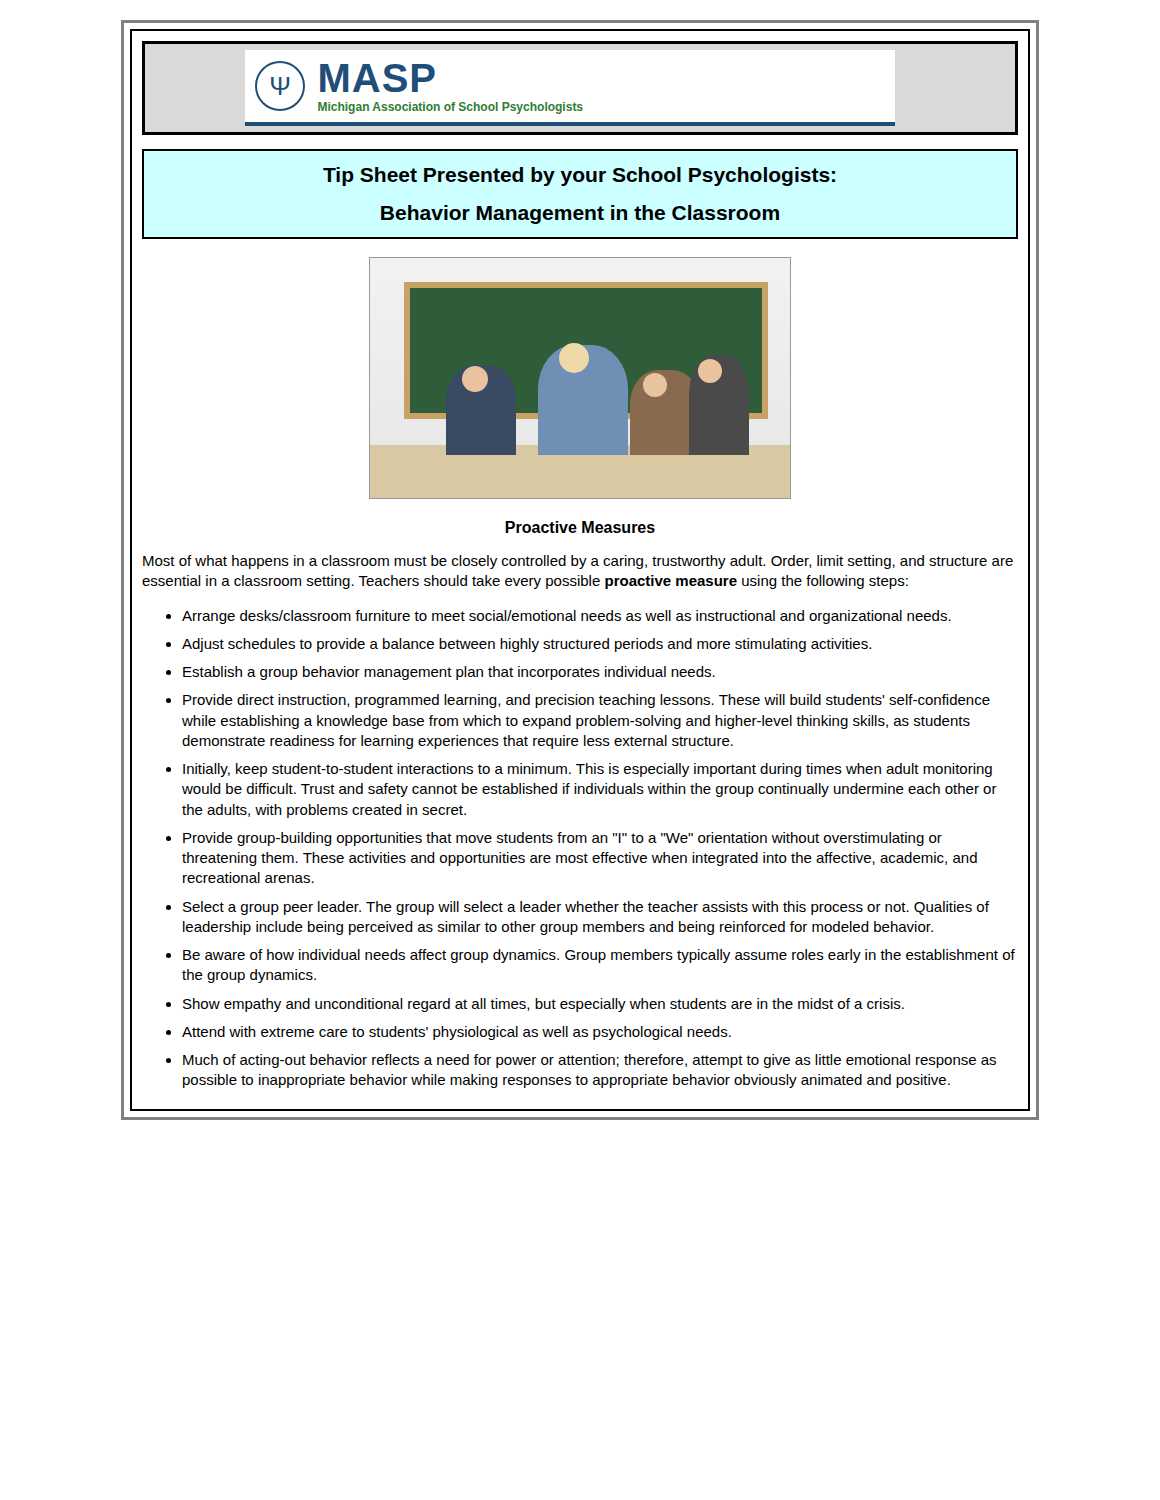MASP
Michigan Association of School Psychologists
Tip Sheet Presented by your School Psychologists:
Behavior Management in the Classroom
Proactive Measures
Most of what happens in a classroom must be closely controlled by a caring, trustworthy adult. Order, limit setting, and structure are essential in a classroom setting. Teachers should take every possible proactive measure using the following steps:
Arrange desks/classroom furniture to meet social/emotional needs as well as instructional and organizational needs.
Adjust schedules to provide a balance between highly structured periods and more stimulating activities.
Establish a group behavior management plan that incorporates individual needs.
Provide direct instruction, programmed learning, and precision teaching lessons. These will build students' self-confidence while establishing a knowledge base from which to expand problem-solving and higher-level thinking skills, as students demonstrate readiness for learning experiences that require less external structure.
Initially, keep student-to-student interactions to a minimum. This is especially important during times when adult monitoring would be difficult. Trust and safety cannot be established if individuals within the group continually undermine each other or the adults, with problems created in secret.
Provide group-building opportunities that move students from an "I" to a "We" orientation without overstimulating or threatening them. These activities and opportunities are most effective when integrated into the affective, academic, and recreational arenas.
Select a group peer leader. The group will select a leader whether the teacher assists with this process or not. Qualities of leadership include being perceived as similar to other group members and being reinforced for modeled behavior.
Be aware of how individual needs affect group dynamics. Group members typically assume roles early in the establishment of the group dynamics.
Show empathy and unconditional regard at all times, but especially when students are in the midst of a crisis.
Attend with extreme care to students' physiological as well as psychological needs.
Much of acting-out behavior reflects a need for power or attention; therefore, attempt to give as little emotional response as possible to inappropriate behavior while making responses to appropriate behavior obviously animated and positive.